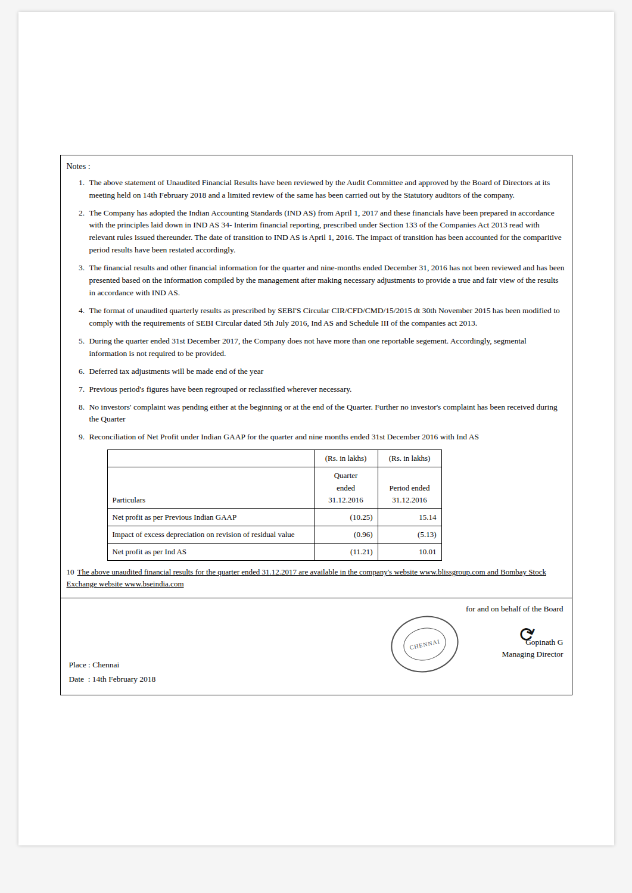Notes :
The above statement of Unaudited Financial Results have been reviewed by the Audit Committee and approved by the Board of Directors at its meeting held on 14th February 2018 and a limited review of the same has been carried out by the Statutory auditors of the company.
The Company has adopted the Indian Accounting Standards (IND AS) from April 1, 2017 and these financials have been prepared in accordance with the principles laid down in IND AS 34- Interim financial reporting, prescribed under Section 133 of the Companies Act 2013 read with relevant rules issued thereunder. The date of transition to IND AS is April 1, 2016. The impact of transition has been accounted for the comparitive period results have been restated accordingly.
The financial results and other financial information for the quarter and nine-months ended December 31, 2016 has not been reviewed and has been presented based on the information compiled by the management after making necessary adjustments to provide a true and fair view of the results in accordance with IND AS.
The format of unaudited quarterly results as prescribed by SEBI'S Circular CIR/CFD/CMD/15/2015 dt 30th November 2015 has been modified to comply with the requirements of SEBI Circular dated 5th July 2016, Ind AS and Schedule III of the companies act 2013.
During the quarter ended 31st December 2017, the Company does not have more than one reportable segement. Accordingly, segmental information is not required to be provided.
Deferred tax adjustments will be made end of the year
Previous period's figures have been regrouped or reclassified wherever necessary.
No investors' complaint was pending either at the beginning or at the end of the Quarter. Further no investor's complaint has been received during the Quarter
Reconciliation of Net Profit under Indian GAAP for the quarter and nine months ended 31st December 2016 with Ind AS
| | (Rs. in lakhs) | (Rs. in lakhs) |
| Particulars | Quarter ended 31.12.2016 | Period ended 31.12.2016 |
| Net profit as per Previous Indian GAAP | (10.25) | 15.14 |
| Impact of excess depreciation on revision of residual value | (0.96) | (5.13) |
| Net profit as per Ind AS | (11.21) | 10.01 |
10 The above unaudited financial results for the quarter ended 31.12.2017 are available in the company's website www.blissgroup.com and Bombay Stock Exchange website www.bseindia.com
for and on behalf of the Board
Gopinath G
Managing Director
CHENNAI
⟳
Place : Chennai
Date : 14th February 2018